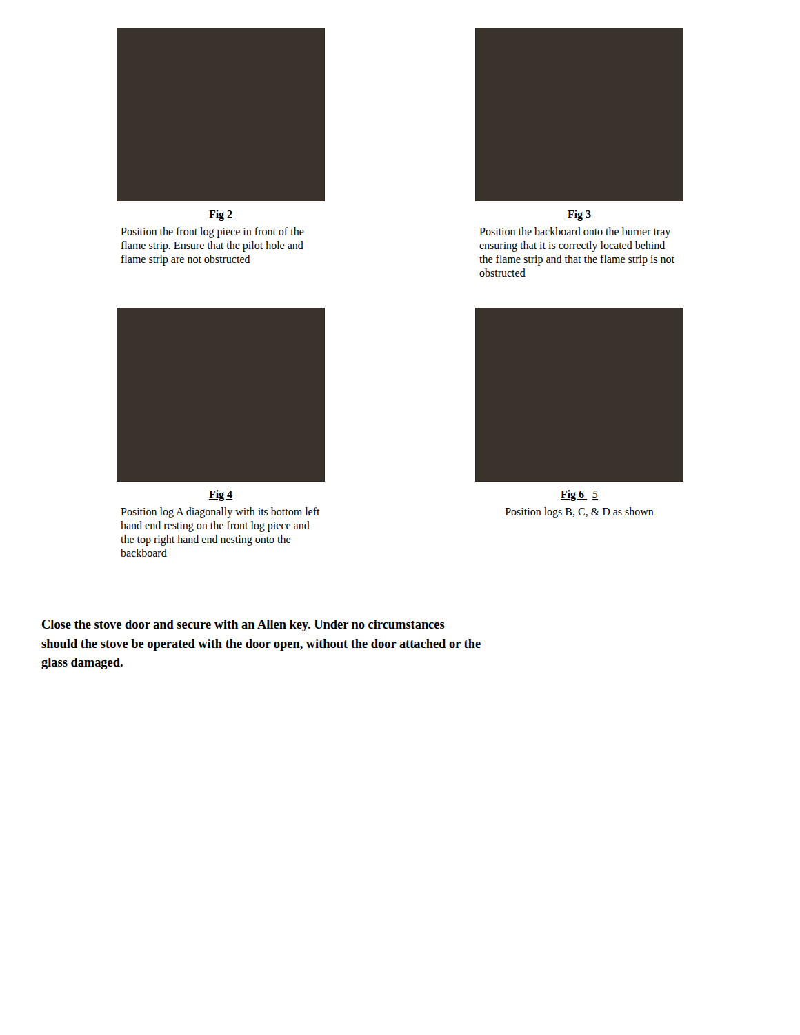| Fig 2 Position the front log piece in front of the flame strip. Ensure that the pilot hole and flame strip are not obstructed | Fig 3 Position the backboard onto the burner tray ensuring that it is correctly located behind the flame strip and that the flame strip is not obstructed |
| Fig 4 Position log A diagonally with its bottom left hand end resting on the front log piece and the top right hand end nesting onto the backboard | Fig 6 5 Position logs B, C, & D as shown |
Close the stove door and secure with an Allen key. Under no circumstances should the stove be operated with the door open, without the door attached or the glass damaged.